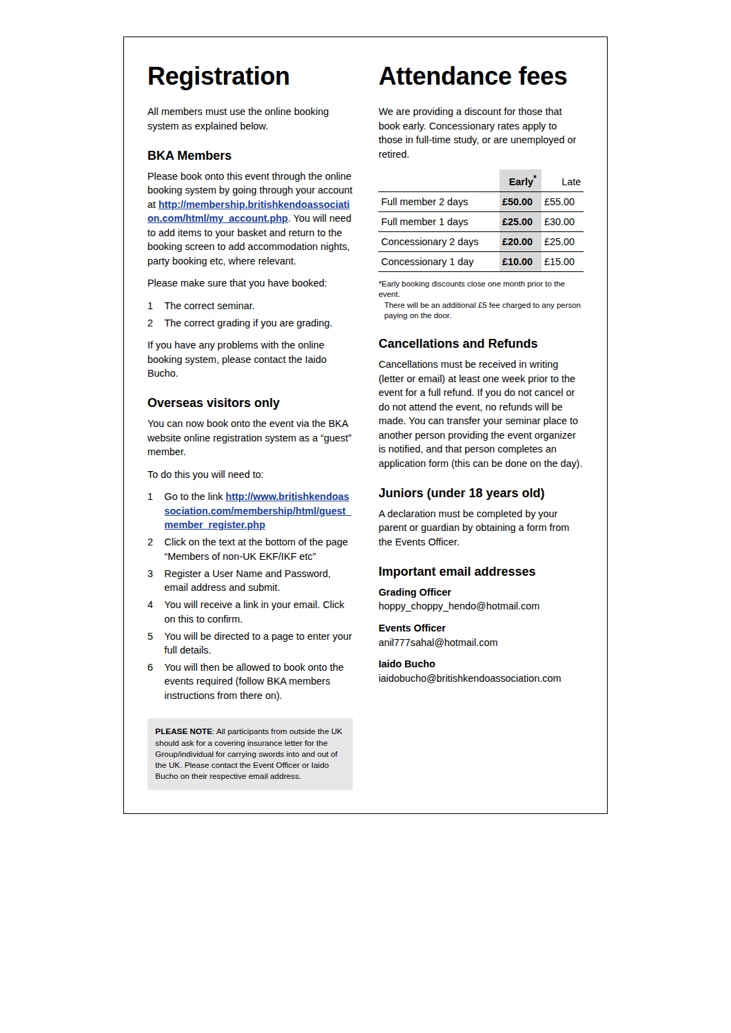Registration
All members must use the online booking system as explained below.
BKA Members
Please book onto this event through the online booking system by going through your account at http://membership.britishkendoassociation.com/html/my_account.php. You will need to add items to your basket and return to the booking screen to add accommodation nights, party booking etc, where relevant.
Please make sure that you have booked:
The correct seminar.
The correct grading if you are grading.
If you have any problems with the online booking system, please contact the Iaido Bucho.
Overseas visitors only
You can now book onto the event via the BKA website online registration system as a “guest” member.
To do this you will need to:
Go to the link http://www.britishkendoassociation.com/membership/html/guest_member_register.php
Click on the text at the bottom of the page “Members of non-UK EKF/IKF etc”
Register a User Name and Password, email address and submit.
You will receive a link in your email. Click on this to confirm.
You will be directed to a page to enter your full details.
You will then be allowed to book onto the events required (follow BKA members instructions from there on).
PLEASE NOTE: All participants from outside the UK should ask for a covering insurance letter for the Group/individual for carrying swords into and out of the UK. Please contact the Event Officer or Iaido Bucho on their respective email address.
Attendance fees
We are providing a discount for those that book early. Concessionary rates apply to those in full-time study, or are unemployed or retired.
| | Early * | Late |
| --- | --- | --- |
| Full member 2 days | £50.00 | £55.00 |
| Full member 1 days | £25.00 | £30.00 |
| Concessionary 2 days | £20.00 | £25.00 |
| Concessionary 1 day | £10.00 | £15.00 |
*Early booking discounts close one month prior to the event. There will be an additional £5 fee charged to any person paying on the door.
Cancellations and Refunds
Cancellations must be received in writing (letter or email) at least one week prior to the event for a full refund. If you do not cancel or do not attend the event, no refunds will be made. You can transfer your seminar place to another person providing the event organizer is notified, and that person completes an application form (this can be done on the day).
Juniors (under 18 years old)
A declaration must be completed by your parent or guardian by obtaining a form from the Events Officer.
Important email addresses
Grading Officer hoppy_choppy_hendo@hotmail.com
Events Officer anil777sahal@hotmail.com
Iaido Bucho iaidobucho@britishkendoassociation.com